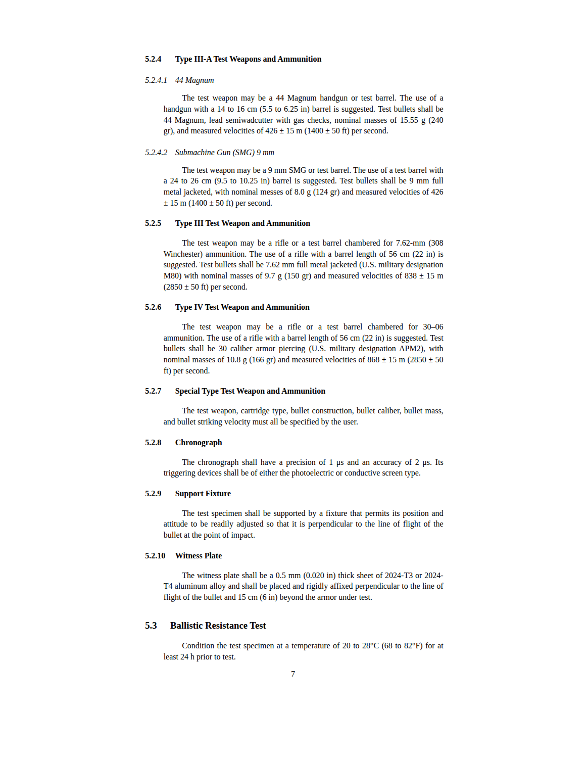5.2.4 Type III-A Test Weapons and Ammunition
5.2.4.144 Magnum
The test weapon may be a 44 Magnum handgun or test barrel. The use of a handgun with a 14 to 16 cm (5.5 to 6.25 in) barrel is suggested. Test bullets shall be 44 Magnum, lead semiwadcutter with gas checks, nominal masses of 15.55 g (240 gr), and measured velocities of 426 ± 15 m (1400 ± 50 ft) per second.
5.2.4.2 Submachine Gun (SMG) 9 mm
The test weapon may be a 9 mm SMG or test barrel. The use of a test barrel with a 24 to 26 cm (9.5 to 10.25 in) barrel is suggested. Test bullets shall be 9 mm full metal jacketed, with nominal messes of 8.0 g (124 gr) and measured velocities of 426 ± 15 m (1400 ± 50 ft) per second.
5.2.5 Type III Test Weapon and Ammunition
The test weapon may be a rifle or a test barrel chambered for 7.62-mm (308 Winchester) ammunition. The use of a rifle with a barrel length of 56 cm (22 in) is suggested. Test bullets shall be 7.62 mm full metal jacketed (U.S. military designation M80) with nominal masses of 9.7 g (150 gr) and measured velocities of 838 ± 15 m (2850 ± 50 ft) per second.
5.2.6 Type IV Test Weapon and Ammunition
The test weapon may be a rifle or a test barrel chambered for 30–06 ammunition. The use of a rifle with a barrel length of 56 cm (22 in) is suggested. Test bullets shall be 30 caliber armor piercing (U.S. military designation APM2), with nominal masses of 10.8 g (166 gr) and measured velocities of 868 ± 15 m (2850 ± 50 ft) per second.
5.2.7 Special Type Test Weapon and Ammunition
The test weapon, cartridge type, bullet construction, bullet caliber, bullet mass, and bullet striking velocity must all be specified by the user.
5.2.8 Chronograph
The chronograph shall have a precision of 1 μs and an accuracy of 2 μs. Its triggering devices shall be of either the photoelectric or conductive screen type.
5.2.9 Support Fixture
The test specimen shall be supported by a fixture that permits its position and attitude to be readily adjusted so that it is perpendicular to the line of flight of the bullet at the point of impact.
5.2.10 Witness Plate
The witness plate shall be a 0.5 mm (0.020 in) thick sheet of 2024-T3 or 2024-T4 aluminum alloy and shall be placed and rigidly affixed perpendicular to the line of flight of the bullet and 15 cm (6 in) beyond the armor under test.
5.3 Ballistic Resistance Test
Condition the test specimen at a temperature of 20 to 28°C (68 to 82°F) for at least 24 h prior to test.
7